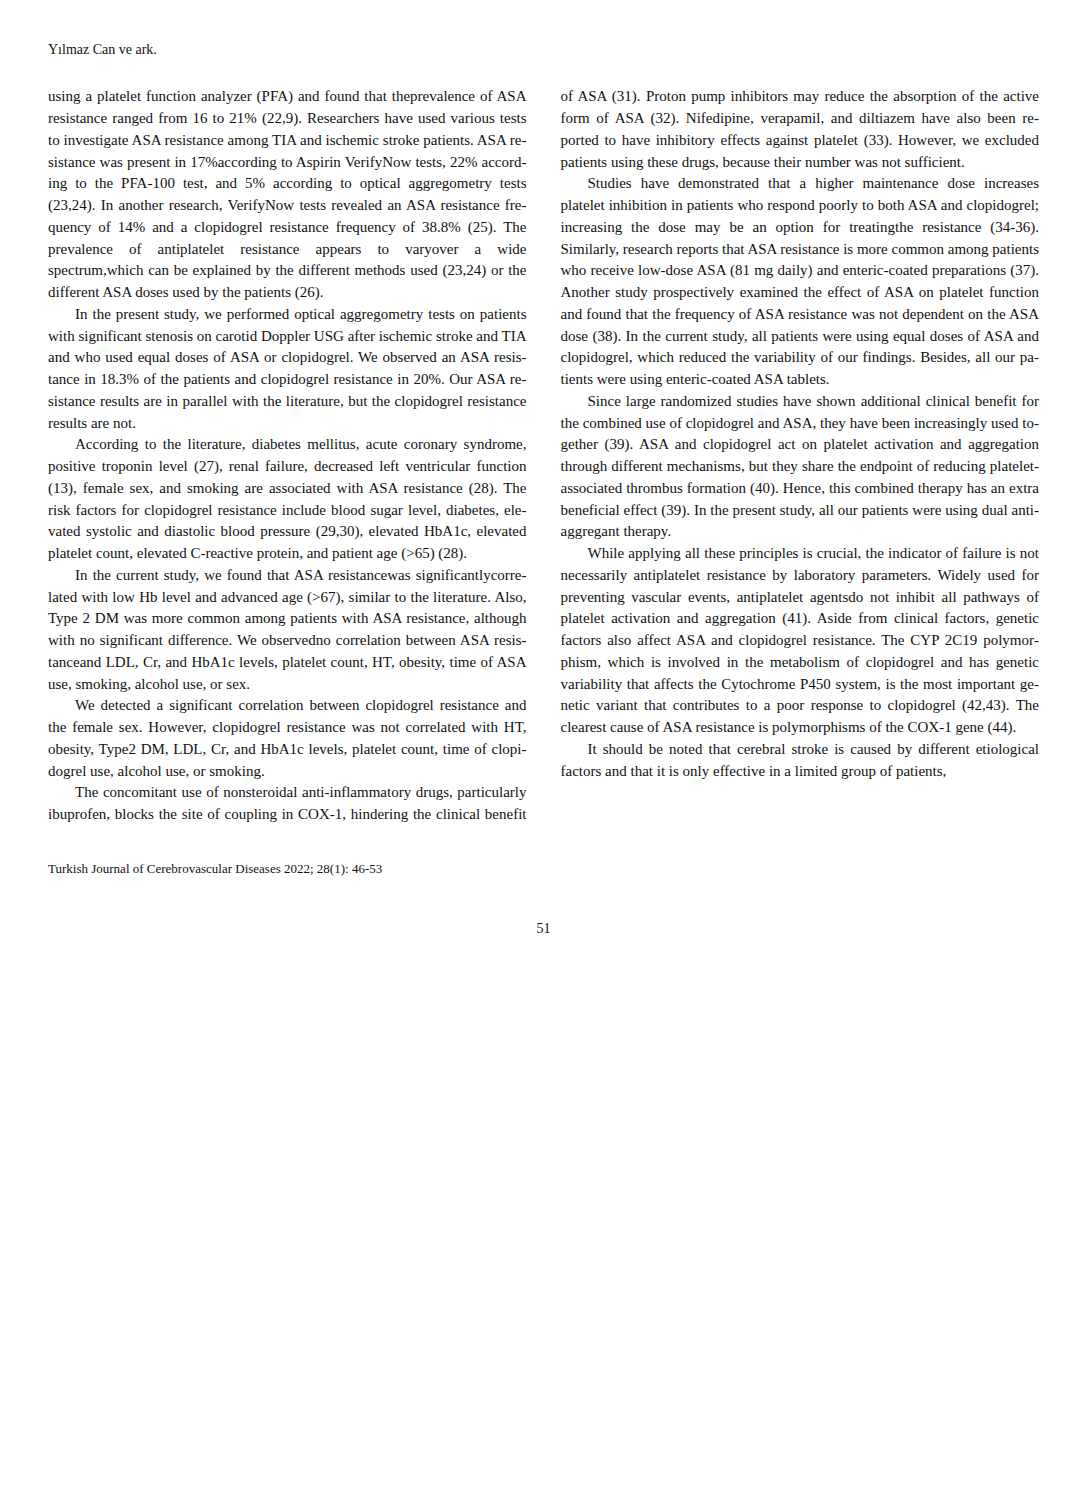Yılmaz Can ve ark.
using a platelet function analyzer (PFA) and found that theprevalence of ASA resistance ranged from 16 to 21% (22,9). Researchers have used various tests to investigate ASA resistance among TIA and ischemic stroke patients. ASA resistance was present in 17%according to Aspirin VerifyNow tests, 22% according to the PFA-100 test, and 5% according to optical aggregometry tests (23,24). In another research, VerifyNow tests revealed an ASA resistance frequency of 14% and a clopidogrel resistance frequency of 38.8% (25). The prevalence of antiplatelet resistance appears to varyover a wide spectrum,which can be explained by the different methods used (23,24) or the different ASA doses used by the patients (26).
In the present study, we performed optical aggregometry tests on patients with significant stenosis on carotid Doppler USG after ischemic stroke and TIA and who used equal doses of ASA or clopidogrel. We observed an ASA resistance in 18.3% of the patients and clopidogrel resistance in 20%. Our ASA resistance results are in parallel with the literature, but the clopidogrel resistance results are not.
According to the literature, diabetes mellitus, acute coronary syndrome, positive troponin level (27), renal failure, decreased left ventricular function (13), female sex, and smoking are associated with ASA resistance (28). The risk factors for clopidogrel resistance include blood sugar level, diabetes, elevated systolic and diastolic blood pressure (29,30), elevated HbA1c, elevated platelet count, elevated C-reactive protein, and patient age (>65) (28).
In the current study, we found that ASA resistancewas significantlycorrelated with low Hb level and advanced age (>67), similar to the literature. Also, Type 2 DM was more common among patients with ASA resistance, although with no significant difference. We observedno correlation between ASA resistanceand LDL, Cr, and HbA1c levels, platelet count, HT, obesity, time of ASA use, smoking, alcohol use, or sex.
We detected a significant correlation between clopidogrel resistance and the female sex. However, clopidogrel resistance was not correlated with HT, obesity, Type2 DM, LDL, Cr, and HbA1c levels, platelet count, time of clopidogrel use, alcohol use, or smoking.
The concomitant use of nonsteroidal anti-inflammatory drugs, particularly ibuprofen, blocks the site of coupling in COX-1, hindering the clinical benefit of ASA (31). Proton pump inhibitors may reduce the absorption of the active form of ASA (32). Nifedipine, verapamil, and diltiazem have also been reported to have inhibitory effects against platelet (33). However, we excluded patients using these drugs, because their number was not sufficient.
Studies have demonstrated that a higher maintenance dose increases platelet inhibition in patients who respond poorly to both ASA and clopidogrel; increasing the dose may be an option for treatingthe resistance (34-36). Similarly, research reports that ASA resistance is more common among patients who receive low-dose ASA (81 mg daily) and enteric-coated preparations (37). Another study prospectively examined the effect of ASA on platelet function and found that the frequency of ASA resistance was not dependent on the ASA dose (38). In the current study, all patients were using equal doses of ASA and clopidogrel, which reduced the variability of our findings. Besides, all our patients were using enteric-coated ASA tablets.
Since large randomized studies have shown additional clinical benefit for the combined use of clopidogrel and ASA, they have been increasingly used together (39). ASA and clopidogrel act on platelet activation and aggregation through different mechanisms, but they share the endpoint of reducing platelet-associated thrombus formation (40). Hence, this combined therapy has an extra beneficial effect (39). In the present study, all our patients were using dual antiaggregant therapy.
While applying all these principles is crucial, the indicator of failure is not necessarily antiplatelet resistance by laboratory parameters. Widely used for preventing vascular events, antiplatelet agentsdo not inhibit all pathways of platelet activation and aggregation (41). Aside from clinical factors, genetic factors also affect ASA and clopidogrel resistance. The CYP 2C19 polymorphism, which is involved in the metabolism of clopidogrel and has genetic variability that affects the Cytochrome P450 system, is the most important genetic variant that contributes to a poor response to clopidogrel (42,43). The clearest cause of ASA resistance is polymorphisms of the COX-1 gene (44).
It should be noted that cerebral stroke is caused by different etiological factors and that it is only effective in a limited group of patients,
Turkish Journal of Cerebrovascular Diseases 2022; 28(1): 46-53
51